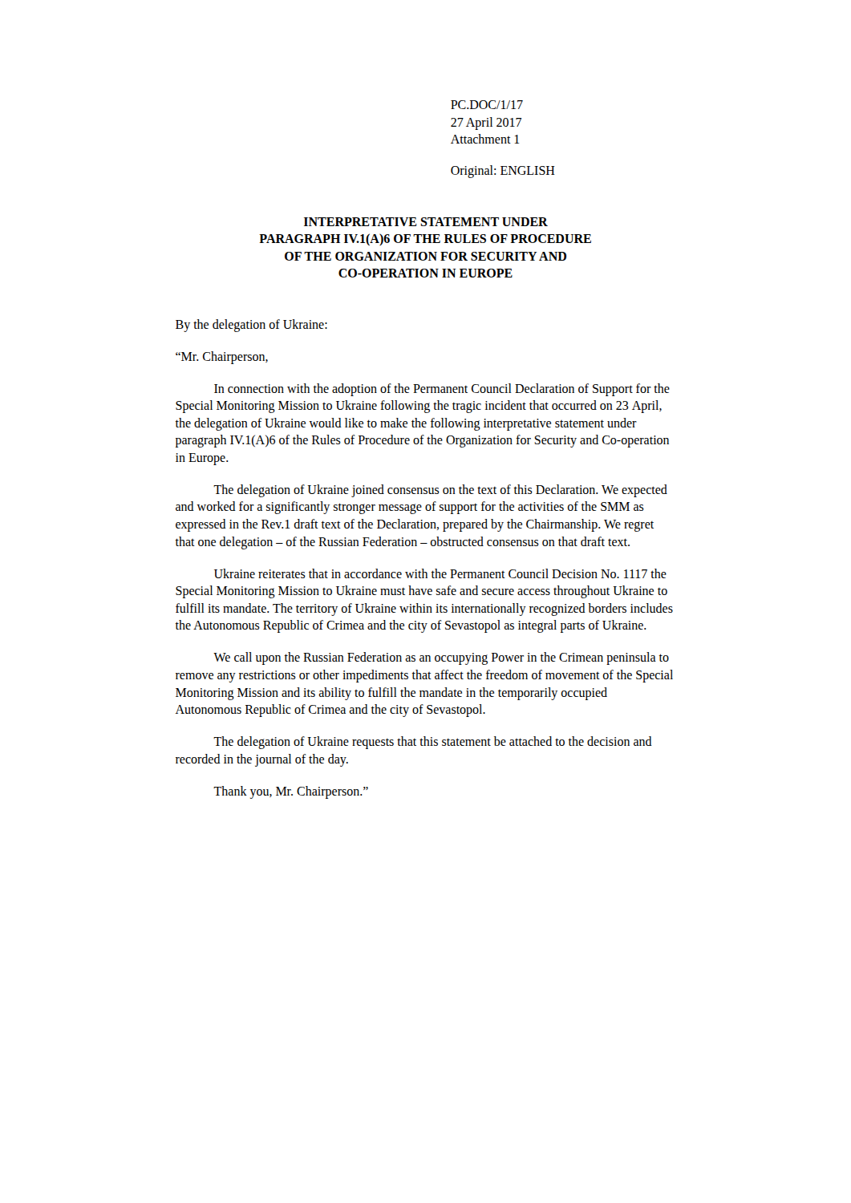PC.DOC/1/17
27 April 2017
Attachment 1
Original: ENGLISH
Interpretative Statement under
Paragraph IV.1(A)6 of the Rules of Procedure
of the Organization for Security and
Co-operation in Europe
By the delegation of Ukraine:
“Mr. Chairperson,
In connection with the adoption of the Permanent Council Declaration of Support for the Special Monitoring Mission to Ukraine following the tragic incident that occurred on 23 April, the delegation of Ukraine would like to make the following interpretative statement under paragraph IV.1(A)6 of the Rules of Procedure of the Organization for Security and Co-operation in Europe.
The delegation of Ukraine joined consensus on the text of this Declaration. We expected and worked for a significantly stronger message of support for the activities of the SMM as expressed in the Rev.1 draft text of the Declaration, prepared by the Chairmanship. We regret that one delegation – of the Russian Federation – obstructed consensus on that draft text.
Ukraine reiterates that in accordance with the Permanent Council Decision No. 1117 the Special Monitoring Mission to Ukraine must have safe and secure access throughout Ukraine to fulfill its mandate. The territory of Ukraine within its internationally recognized borders includes the Autonomous Republic of Crimea and the city of Sevastopol as integral parts of Ukraine.
We call upon the Russian Federation as an occupying Power in the Crimean peninsula to remove any restrictions or other impediments that affect the freedom of movement of the Special Monitoring Mission and its ability to fulfill the mandate in the temporarily occupied Autonomous Republic of Crimea and the city of Sevastopol.
The delegation of Ukraine requests that this statement be attached to the decision and recorded in the journal of the day.
Thank you, Mr. Chairperson.”